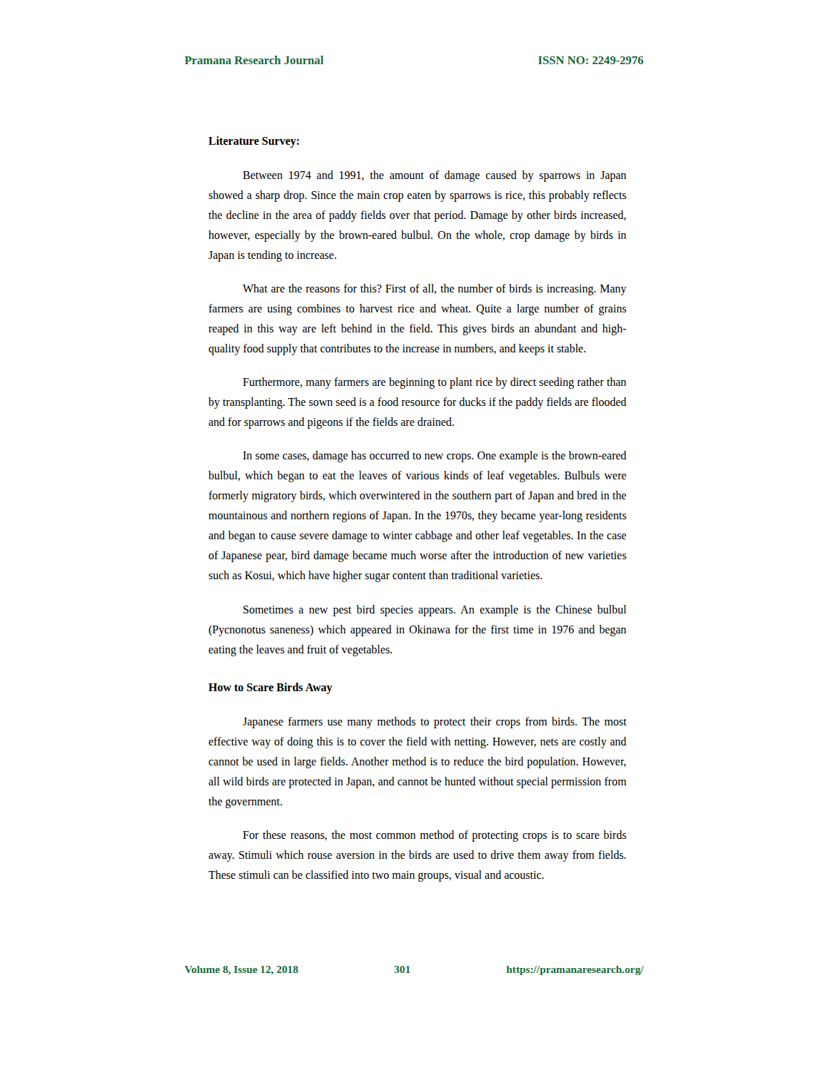Pramana Research Journal ISSN NO: 2249-2976
Literature Survey:
Between 1974 and 1991, the amount of damage caused by sparrows in Japan showed a sharp drop. Since the main crop eaten by sparrows is rice, this probably reflects the decline in the area of paddy fields over that period. Damage by other birds increased, however, especially by the brown-eared bulbul. On the whole, crop damage by birds in Japan is tending to increase.
What are the reasons for this? First of all, the number of birds is increasing. Many farmers are using combines to harvest rice and wheat. Quite a large number of grains reaped in this way are left behind in the field. This gives birds an abundant and high-quality food supply that contributes to the increase in numbers, and keeps it stable.
Furthermore, many farmers are beginning to plant rice by direct seeding rather than by transplanting. The sown seed is a food resource for ducks if the paddy fields are flooded and for sparrows and pigeons if the fields are drained.
In some cases, damage has occurred to new crops. One example is the brown-eared bulbul, which began to eat the leaves of various kinds of leaf vegetables. Bulbuls were formerly migratory birds, which overwintered in the southern part of Japan and bred in the mountainous and northern regions of Japan. In the 1970s, they became year-long residents and began to cause severe damage to winter cabbage and other leaf vegetables. In the case of Japanese pear, bird damage became much worse after the introduction of new varieties such as Kosui, which have higher sugar content than traditional varieties.
Sometimes a new pest bird species appears. An example is the Chinese bulbul (Pycnonotus saneness) which appeared in Okinawa for the first time in 1976 and began eating the leaves and fruit of vegetables.
How to Scare Birds Away
Japanese farmers use many methods to protect their crops from birds. The most effective way of doing this is to cover the field with netting. However, nets are costly and cannot be used in large fields. Another method is to reduce the bird population. However, all wild birds are protected in Japan, and cannot be hunted without special permission from the government.
For these reasons, the most common method of protecting crops is to scare birds away. Stimuli which rouse aversion in the birds are used to drive them away from fields. These stimuli can be classified into two main groups, visual and acoustic.
Volume 8, Issue 12, 2018 301 https://pramanaresearch.org/